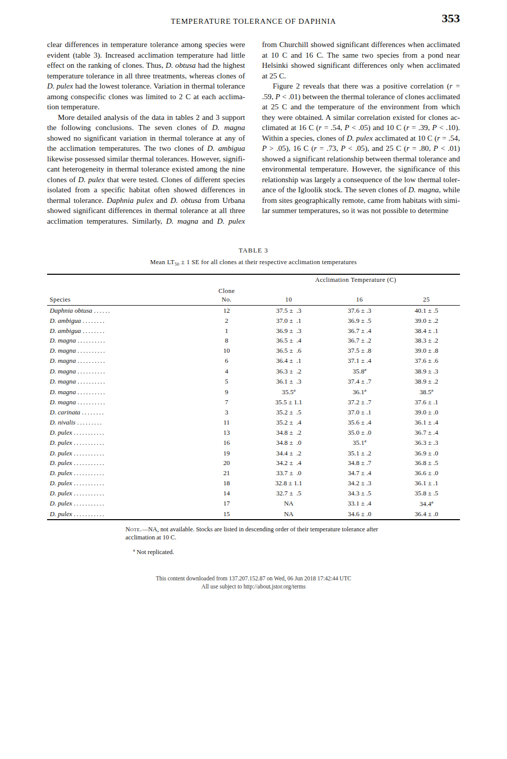Temperature Tolerance of Daphnia
353
clear differences in temperature tolerance among species were evident (table 3). Increased acclimation temperature had little effect on the ranking of clones. Thus, D. obtusa had the highest temperature tolerance in all three treatments, whereas clones of D. pulex had the lowest tolerance. Variation in thermal tolerance among conspecific clones was limited to 2 C at each acclimation temperature.
More detailed analysis of the data in tables 2 and 3 support the following conclusions. The seven clones of D. magna showed no significant variation in thermal tolerance at any of the acclimation temperatures. The two clones of D. ambigua likewise possessed similar thermal tolerances. However, significant heterogeneity in thermal tolerance existed among the nine clones of D. pulex that were tested. Clones of different species isolated from a specific habitat often showed differences in thermal tolerance. Daphnia pulex and D. obtusa from Urbana showed significant differences in thermal tolerance at all three acclimation temperatures. Similarly, D. magna and D. pulex from Churchill showed significant differences when acclimated at 10 C and 16 C. The same two species from a pond near Helsinki showed significant differences only when acclimated at 25 C.
Figure 2 reveals that there was a positive correlation (r = .59, P < .01) between the thermal tolerance of clones acclimated at 25 C and the temperature of the environment from which they were obtained. A similar correlation existed for clones acclimated at 16 C (r = .54, P < .05) and 10 C (r = .39, P < .10). Within a species, clones of D. pulex acclimated at 10 C (r = .54, P > .05), 16 C (r = .73, P < .05), and 25 C (r = .80, P < .01) showed a significant relationship between thermal tolerance and environmental temperature. However, the significance of this relationship was largely a consequence of the low thermal tolerance of the Igloolik stock. The seven clones of D. magna, while from sites geographically remote, came from habitats with similar summer temperatures, so it was not possible to determine
TABLE 3
Mean LT50 ± 1 SE for all clones at their respective acclimation temperatures
| | Acclimation Temperature (C) |
| --- | --- |
| Species | Clone No. | 10 | 16 | 25 |
| Daphnia obtusa ...... | 12 | 37.5 ± .3 | 37.6 ± .3 | 40.1 ± .5 |
| D. ambigua ........ | 2 | 37.0 ± .1 | 36.9 ± .5 | 39.0 ± .2 |
| D. ambigua ........ | 1 | 36.9 ± .3 | 36.7 ± .4 | 38.4 ± .1 |
| D. magna .......... | 8 | 36.5 ± .4 | 36.7 ± .2 | 38.3 ± .2 |
| D. magna .......... | 10 | 36.5 ± .6 | 37.5 ± .8 | 39.0 ± .8 |
| D. magna .......... | 6 | 36.4 ± .1 | 37.1 ± .4 | 37.6 ± .6 |
| D. magna .......... | 4 | 36.3 ± .2 | 35.8 a | 38.9 ± .3 |
| D. magna .......... | 5 | 36.1 ± .3 | 37.4 ± .7 | 38.9 ± .2 |
| D. magna .......... | 9 | 35.5 a | 36.1 a | 38.5 a |
| D. magna .......... | 7 | 35.5 ± 1.1 | 37.2 ± .7 | 37.6 ± .1 |
| D. carinata ........ | 3 | 35.2 ± .5 | 37.0 ± .1 | 39.0 ± .0 |
| D. nivalis ......... | 11 | 35.2 ± .4 | 35.6 ± .4 | 36.1 ± .4 |
| D. pulex ........... | 13 | 34.8 ± .2 | 35.0 ± .0 | 36.7 ± .4 |
| D. pulex ........... | 16 | 34.8 ± .0 | 35.1 a | 36.3 ± .3 |
| D. pulex ........... | 19 | 34.4 ± .2 | 35.1 ± .2 | 36.9 ± .0 |
| D. pulex ........... | 20 | 34.2 ± .4 | 34.8 ± .7 | 36.8 ± .5 |
| D. pulex ........... | 21 | 33.7 ± .0 | 34.7 ± .4 | 36.6 ± .0 |
| D. pulex ........... | 18 | 32.8 ± 1.1 | 34.2 ± .3 | 36.1 ± .1 |
| D. pulex ........... | 14 | 32.7 ± .5 | 34.3 ± .5 | 35.8 ± .5 |
| D. pulex ........... | 17 | NA | 33.1 ± .4 | 34.4 a |
| D. pulex ........... | 15 | NA | 34.6 ± .0 | 36.4 ± .0 |
Note.—NA, not available. Stocks are listed in descending order of their temperature tolerance after acclimation at 10 C.
a Not replicated.
This content downloaded from 137.207.152.87 on Wed, 06 Jun 2018 17:42:44 UTC
All use subject to http://about.jstor.org/terms